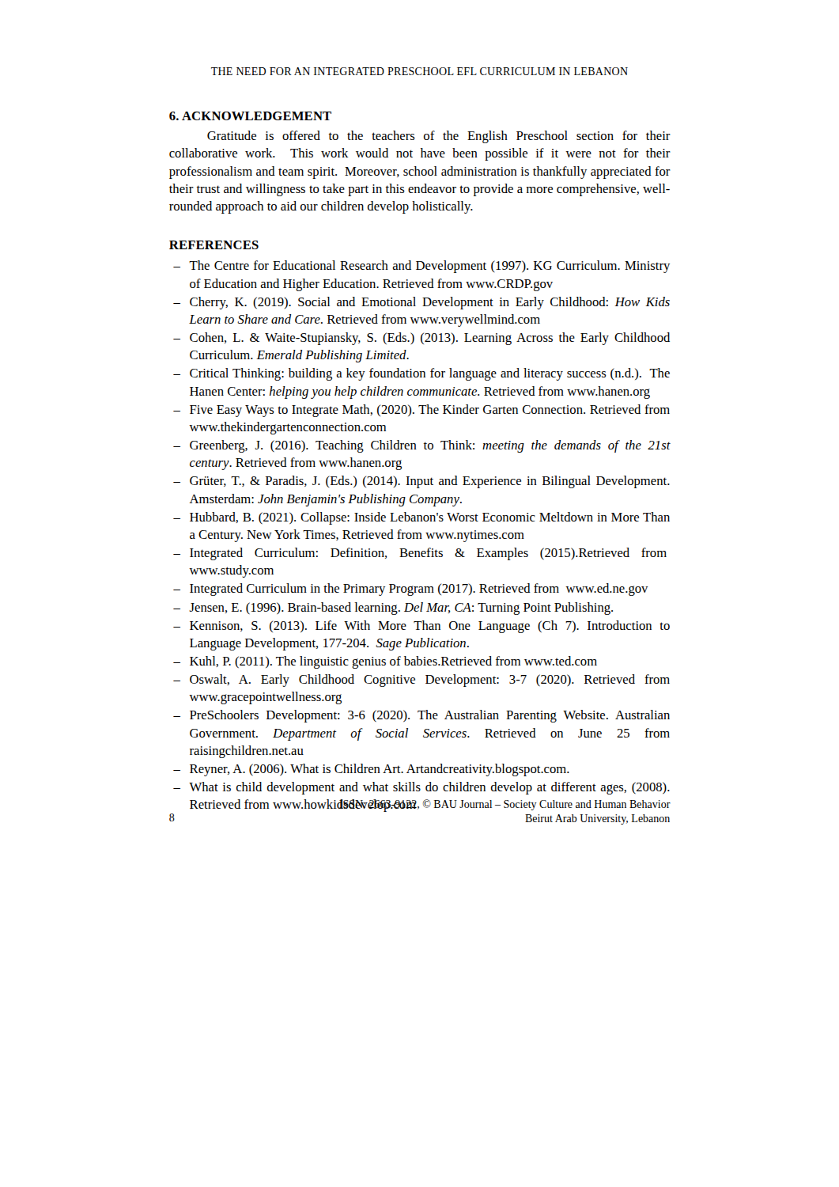THE NEED FOR AN INTEGRATED PRESCHOOL EFL CURRICULUM IN LEBANON
6. ACKNOWLEDGEMENT
Gratitude is offered to the teachers of the English Preschool section for their collaborative work. This work would not have been possible if it were not for their professionalism and team spirit. Moreover, school administration is thankfully appreciated for their trust and willingness to take part in this endeavor to provide a more comprehensive, well-rounded approach to aid our children develop holistically.
REFERENCES
The Centre for Educational Research and Development (1997). KG Curriculum. Ministry of Education and Higher Education. Retrieved from www.CRDP.gov
Cherry, K. (2019). Social and Emotional Development in Early Childhood: How Kids Learn to Share and Care. Retrieved from www.verywellmind.com
Cohen, L. & Waite-Stupiansky, S. (Eds.) (2013). Learning Across the Early Childhood Curriculum. Emerald Publishing Limited.
Critical Thinking: building a key foundation for language and literacy success (n.d.). The Hanen Center: helping you help children communicate. Retrieved from www.hanen.org
Five Easy Ways to Integrate Math, (2020). The Kinder Garten Connection. Retrieved from www.thekindergartenconnection.com
Greenberg, J. (2016). Teaching Children to Think: meeting the demands of the 21st century. Retrieved from www.hanen.org
Grüter, T., & Paradis, J. (Eds.) (2014). Input and Experience in Bilingual Development. Amsterdam: John Benjamin's Publishing Company.
Hubbard, B. (2021). Collapse: Inside Lebanon's Worst Economic Meltdown in More Than a Century. New York Times, Retrieved from www.nytimes.com
Integrated Curriculum: Definition, Benefits & Examples (2015).Retrieved from www.study.com
Integrated Curriculum in the Primary Program (2017). Retrieved from www.ed.ne.gov
Jensen, E. (1996). Brain-based learning. Del Mar, CA: Turning Point Publishing.
Kennison, S. (2013). Life With More Than One Language (Ch 7). Introduction to Language Development, 177-204. Sage Publication.
Kuhl, P. (2011). The linguistic genius of babies.Retrieved from www.ted.com
Oswalt, A. Early Childhood Cognitive Development: 3-7 (2020). Retrieved from www.gracepointwellness.org
PreSchoolers Development: 3-6 (2020). The Australian Parenting Website. Australian Government. Department of Social Services. Retrieved on June 25 from raisingchildren.net.au
Reyner, A. (2006). What is Children Art. Artandcreativity.blogspot.com.
What is child development and what skills do children develop at different ages, (2008). Retrieved from www.howkidsdevelop.com
8
ISSN: 2663-9122, © BAU Journal – Society Culture and Human Behavior
Beirut Arab University, Lebanon